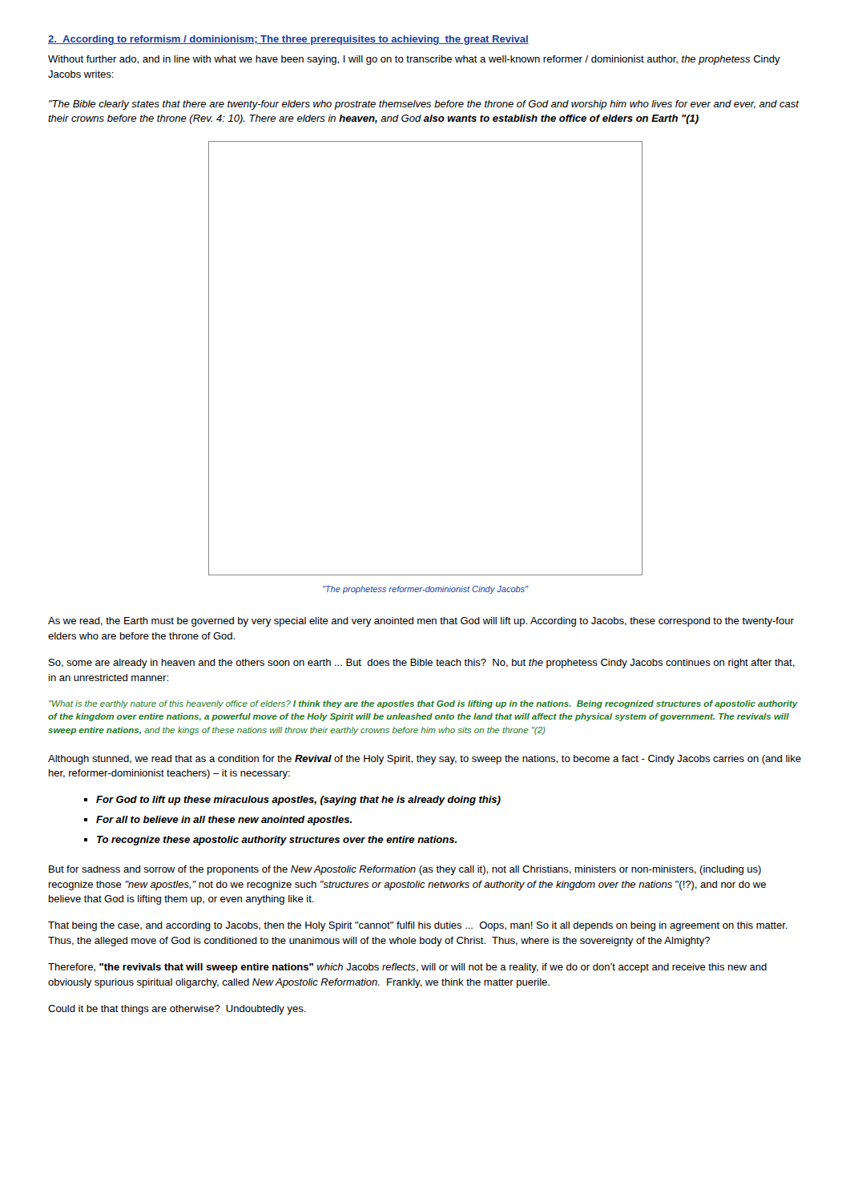2. According to reformism / dominionism; The three prerequisites to achieving the great Revival
Without further ado, and in line with what we have been saying, I will go on to transcribe what a well-known reformer / dominionist author, the prophetess Cindy Jacobs writes:
"The Bible clearly states that there are twenty-four elders who prostrate themselves before the throne of God and worship him who lives for ever and ever, and cast their crowns before the throne (Rev. 4: 10). There are elders in heaven, and God also wants to establish the office of elders on Earth "(1)
"The prophetess reformer-dominionist Cindy Jacobs"
As we read, the Earth must be governed by very special elite and very anointed men that God will lift up. According to Jacobs, these correspond to the twenty-four elders who are before the throne of God.
So, some are already in heaven and the others soon on earth ... But does the Bible teach this? No, but the prophetess Cindy Jacobs continues on right after that, in an unrestricted manner:
"What is the earthly nature of this heavenly office of elders? I think they are the apostles that God is lifting up in the nations. Being recognized structures of apostolic authority of the kingdom over entire nations, a powerful move of the Holy Spirit will be unleashed onto the land that will affect the physical system of government. The revivals will sweep entire nations, and the kings of these nations will throw their earthly crowns before him who sits on the throne "(2)
Although stunned, we read that as a condition for the Revival of the Holy Spirit, they say, to sweep the nations, to become a fact - Cindy Jacobs carries on (and like her, reformer-dominionist teachers) – it is necessary:
For God to lift up these miraculous apostles, (saying that he is already doing this)
For all to believe in all these new anointed apostles.
To recognize these apostolic authority structures over the entire nations.
But for sadness and sorrow of the proponents of the New Apostolic Reformation (as they call it), not all Christians, ministers or non-ministers, (including us) recognize those "new apostles," not do we recognize such "structures or apostolic networks of authority of the kingdom over the nations "(!?), and nor do we believe that God is lifting them up, or even anything like it.
That being the case, and according to Jacobs, then the Holy Spirit "cannot" fulfil his duties ... Oops, man! So it all depends on being in agreement on this matter. Thus, the alleged move of God is conditioned to the unanimous will of the whole body of Christ. Thus, where is the sovereignty of the Almighty?
Therefore, "the revivals that will sweep entire nations" which Jacobs reflects, will or will not be a reality, if we do or don’t accept and receive this new and obviously spurious spiritual oligarchy, called New Apostolic Reformation. Frankly, we think the matter puerile.
Could it be that things are otherwise? Undoubtedly yes.